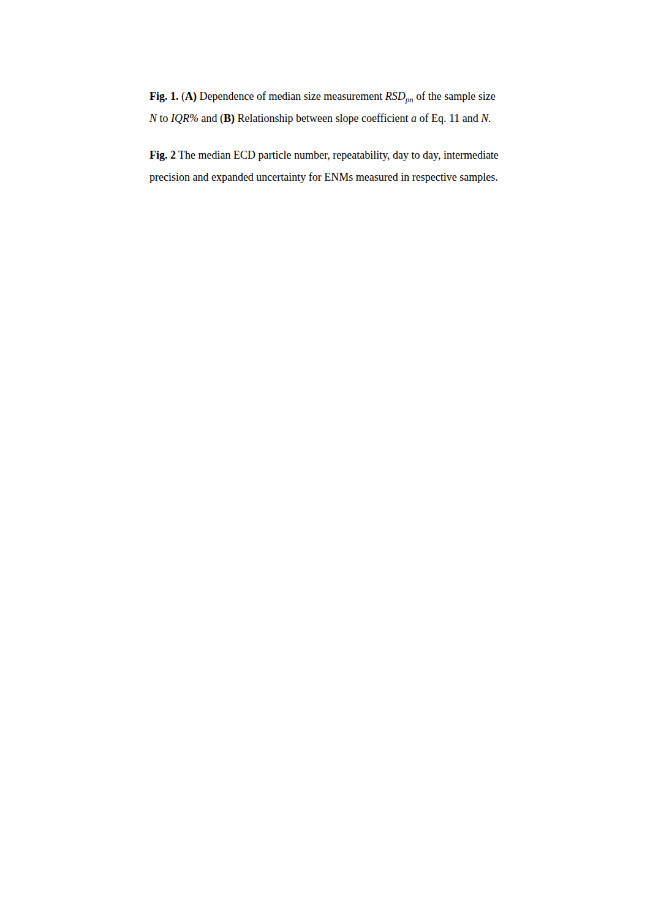Fig. 1. (A) Dependence of median size measurement RSDpn of the sample size N to IQR% and (B) Relationship between slope coefficient a of Eq. 11 and N.
Fig. 2 The median ECD particle number, repeatability, day to day, intermediate precision and expanded uncertainty for ENMs measured in respective samples.